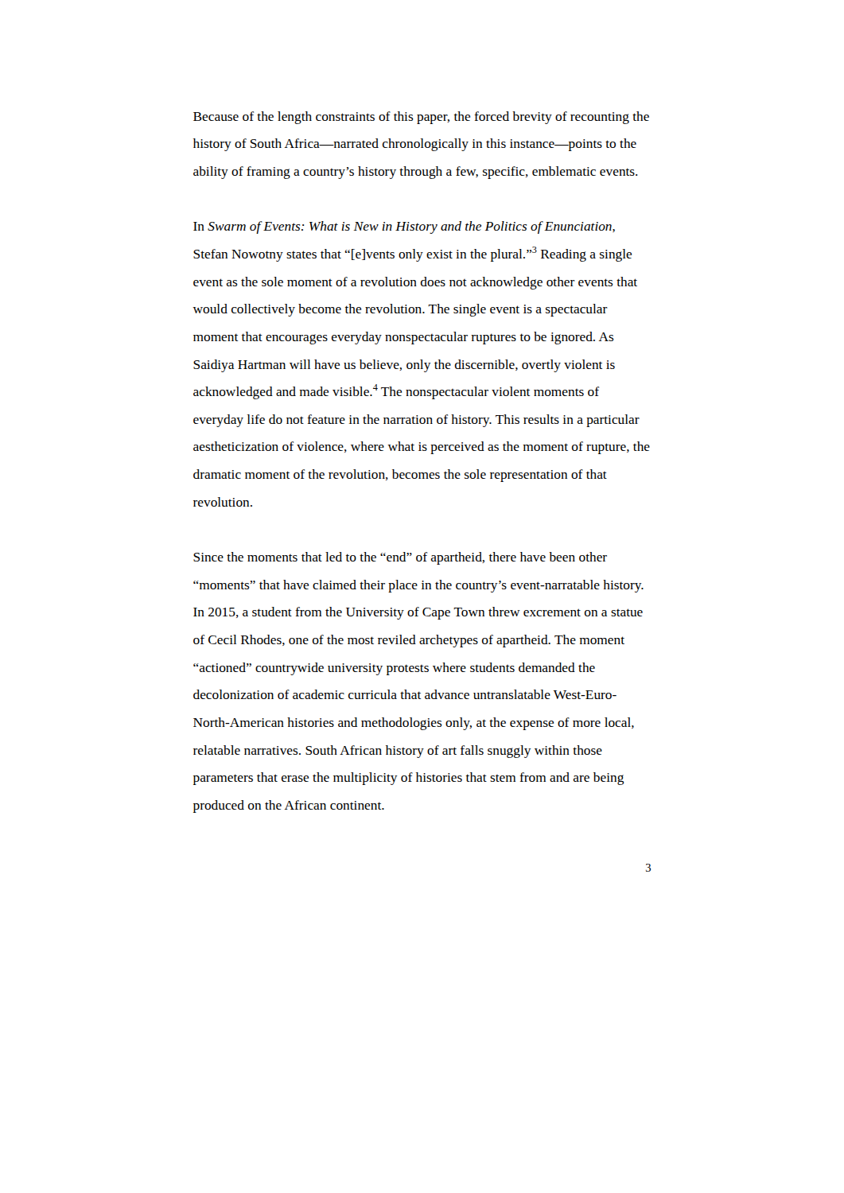Because of the length constraints of this paper, the forced brevity of recounting the history of South Africa—narrated chronologically in this instance—points to the ability of framing a country’s history through a few, specific, emblematic events.
In Swarm of Events: What is New in History and the Politics of Enunciation, Stefan Nowotny states that “[e]vents only exist in the plural.”3 Reading a single event as the sole moment of a revolution does not acknowledge other events that would collectively become the revolution. The single event is a spectacular moment that encourages everyday nonspectacular ruptures to be ignored. As Saidiya Hartman will have us believe, only the discernible, overtly violent is acknowledged and made visible.4 The nonspectacular violent moments of everyday life do not feature in the narration of history. This results in a particular aestheticization of violence, where what is perceived as the moment of rupture, the dramatic moment of the revolution, becomes the sole representation of that revolution.
Since the moments that led to the “end” of apartheid, there have been other “moments” that have claimed their place in the country’s event-narratable history. In 2015, a student from the University of Cape Town threw excrement on a statue of Cecil Rhodes, one of the most reviled archetypes of apartheid. The moment “actioned” countrywide university protests where students demanded the decolonization of academic curricula that advance untranslatable West-Euro-North-American histories and methodologies only, at the expense of more local, relatable narratives. South African history of art falls snuggly within those parameters that erase the multiplicity of histories that stem from and are being produced on the African continent.
3